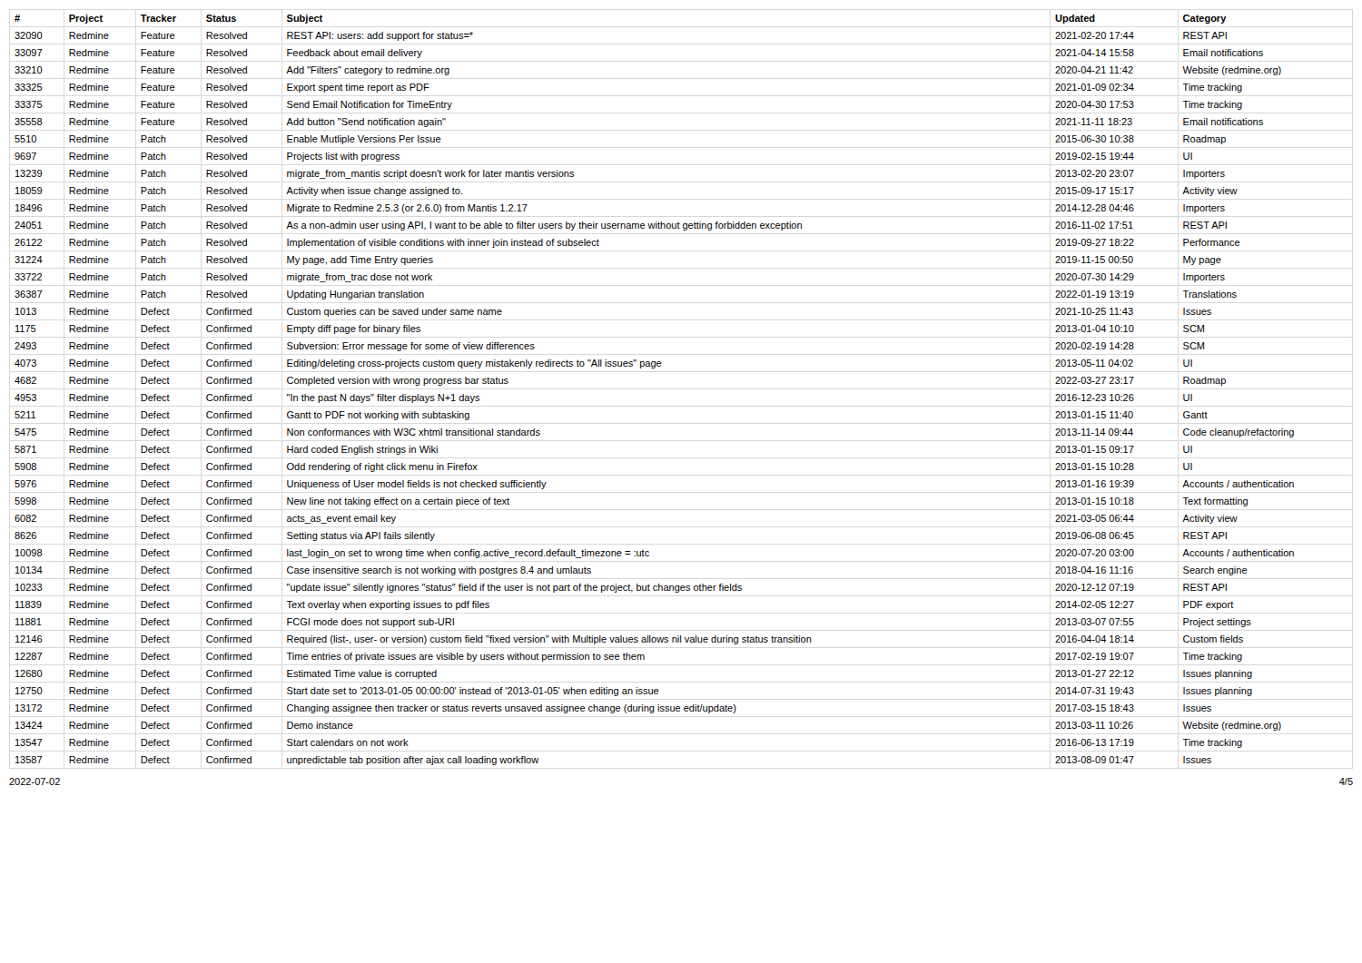| # | Project | Tracker | Status | Subject | Updated | Category |
| --- | --- | --- | --- | --- | --- | --- |
| 32090 | Redmine | Feature | Resolved | REST API: users: add support for status=* | 2021-02-20 17:44 | REST API |
| 33097 | Redmine | Feature | Resolved | Feedback about email delivery | 2021-04-14 15:58 | Email notifications |
| 33210 | Redmine | Feature | Resolved | Add "Filters" category to redmine.org | 2020-04-21 11:42 | Website (redmine.org) |
| 33325 | Redmine | Feature | Resolved | Export spent time report as PDF | 2021-01-09 02:34 | Time tracking |
| 33375 | Redmine | Feature | Resolved | Send Email Notification for TimeEntry | 2020-04-30 17:53 | Time tracking |
| 35558 | Redmine | Feature | Resolved | Add button "Send notification again" | 2021-11-11 18:23 | Email notifications |
| 5510 | Redmine | Patch | Resolved | Enable Mutliple Versions Per Issue | 2015-06-30 10:38 | Roadmap |
| 9697 | Redmine | Patch | Resolved | Projects list with progress | 2019-02-15 19:44 | UI |
| 13239 | Redmine | Patch | Resolved | migrate_from_mantis script doesn't work for later mantis versions | 2013-02-20 23:07 | Importers |
| 18059 | Redmine | Patch | Resolved | Activity when issue change assigned to. | 2015-09-17 15:17 | Activity view |
| 18496 | Redmine | Patch | Resolved | Migrate to Redmine 2.5.3 (or 2.6.0) from Mantis 1.2.17 | 2014-12-28 04:46 | Importers |
| 24051 | Redmine | Patch | Resolved | As a non-admin user using API, I want to be able to filter users by their username without getting forbidden exception | 2016-11-02 17:51 | REST API |
| 26122 | Redmine | Patch | Resolved | Implementation of visible conditions with inner join instead of subselect | 2019-09-27 18:22 | Performance |
| 31224 | Redmine | Patch | Resolved | My page, add Time Entry queries | 2019-11-15 00:50 | My page |
| 33722 | Redmine | Patch | Resolved | migrate_from_trac dose not work | 2020-07-30 14:29 | Importers |
| 36387 | Redmine | Patch | Resolved | Updating Hungarian translation | 2022-01-19 13:19 | Translations |
| 1013 | Redmine | Defect | Confirmed | Custom queries can be saved under same name | 2021-10-25 11:43 | Issues |
| 1175 | Redmine | Defect | Confirmed | Empty diff page for binary files | 2013-01-04 10:10 | SCM |
| 2493 | Redmine | Defect | Confirmed | Subversion: Error message for some of view differences | 2020-02-19 14:28 | SCM |
| 4073 | Redmine | Defect | Confirmed | Editing/deleting cross-projects custom query mistakenly redirects to "All issues" page | 2013-05-11 04:02 | UI |
| 4682 | Redmine | Defect | Confirmed | Completed version with wrong progress bar status | 2022-03-27 23:17 | Roadmap |
| 4953 | Redmine | Defect | Confirmed | "In the past N days" filter displays N+1 days | 2016-12-23 10:26 | UI |
| 5211 | Redmine | Defect | Confirmed | Gantt to PDF not working with subtasking | 2013-01-15 11:40 | Gantt |
| 5475 | Redmine | Defect | Confirmed | Non conformances with W3C xhtml transitional standards | 2013-11-14 09:44 | Code cleanup/refactoring |
| 5871 | Redmine | Defect | Confirmed | Hard coded English strings in Wiki | 2013-01-15 09:17 | UI |
| 5908 | Redmine | Defect | Confirmed | Odd rendering of right click menu in Firefox | 2013-01-15 10:28 | UI |
| 5976 | Redmine | Defect | Confirmed | Uniqueness of User model fields is not checked sufficiently | 2013-01-16 19:39 | Accounts / authentication |
| 5998 | Redmine | Defect | Confirmed | New line not taking effect on a certain piece of text | 2013-01-15 10:18 | Text formatting |
| 6082 | Redmine | Defect | Confirmed | acts_as_event email key | 2021-03-05 06:44 | Activity view |
| 8626 | Redmine | Defect | Confirmed | Setting status via API fails silently | 2019-06-08 06:45 | REST API |
| 10098 | Redmine | Defect | Confirmed | last_login_on set to wrong time when config.active_record.default_timezone = :utc | 2020-07-20 03:00 | Accounts / authentication |
| 10134 | Redmine | Defect | Confirmed | Case insensitive search is not working with postgres 8.4 and umlauts | 2018-04-16 11:16 | Search engine |
| 10233 | Redmine | Defect | Confirmed | "update issue" silently ignores "status" field if the user is not part of the project, but changes other fields | 2020-12-12 07:19 | REST API |
| 11839 | Redmine | Defect | Confirmed | Text overlay when exporting issues to pdf files | 2014-02-05 12:27 | PDF export |
| 11881 | Redmine | Defect | Confirmed | FCGI mode does not support sub-URI | 2013-03-07 07:55 | Project settings |
| 12146 | Redmine | Defect | Confirmed | Required (list-, user- or version) custom field "fixed version" with Multiple values allows nil value during status transition | 2016-04-04 18:14 | Custom fields |
| 12287 | Redmine | Defect | Confirmed | Time entries of private issues are visible by users without permission to see them | 2017-02-19 19:07 | Time tracking |
| 12680 | Redmine | Defect | Confirmed | Estimated Time value is corrupted | 2013-01-27 22:12 | Issues planning |
| 12750 | Redmine | Defect | Confirmed | Start date set to '2013-01-05 00:00:00' instead of '2013-01-05' when editing an issue | 2014-07-31 19:43 | Issues planning |
| 13172 | Redmine | Defect | Confirmed | Changing assignee then tracker or status reverts unsaved assignee change (during issue edit/update) | 2017-03-15 18:43 | Issues |
| 13424 | Redmine | Defect | Confirmed | Demo instance | 2013-03-11 10:26 | Website (redmine.org) |
| 13547 | Redmine | Defect | Confirmed | Start calendars on not work | 2016-06-13 17:19 | Time tracking |
| 13587 | Redmine | Defect | Confirmed | unpredictable tab position after ajax call loading workflow | 2013-08-09 01:47 | Issues |
2022-07-02 4/5